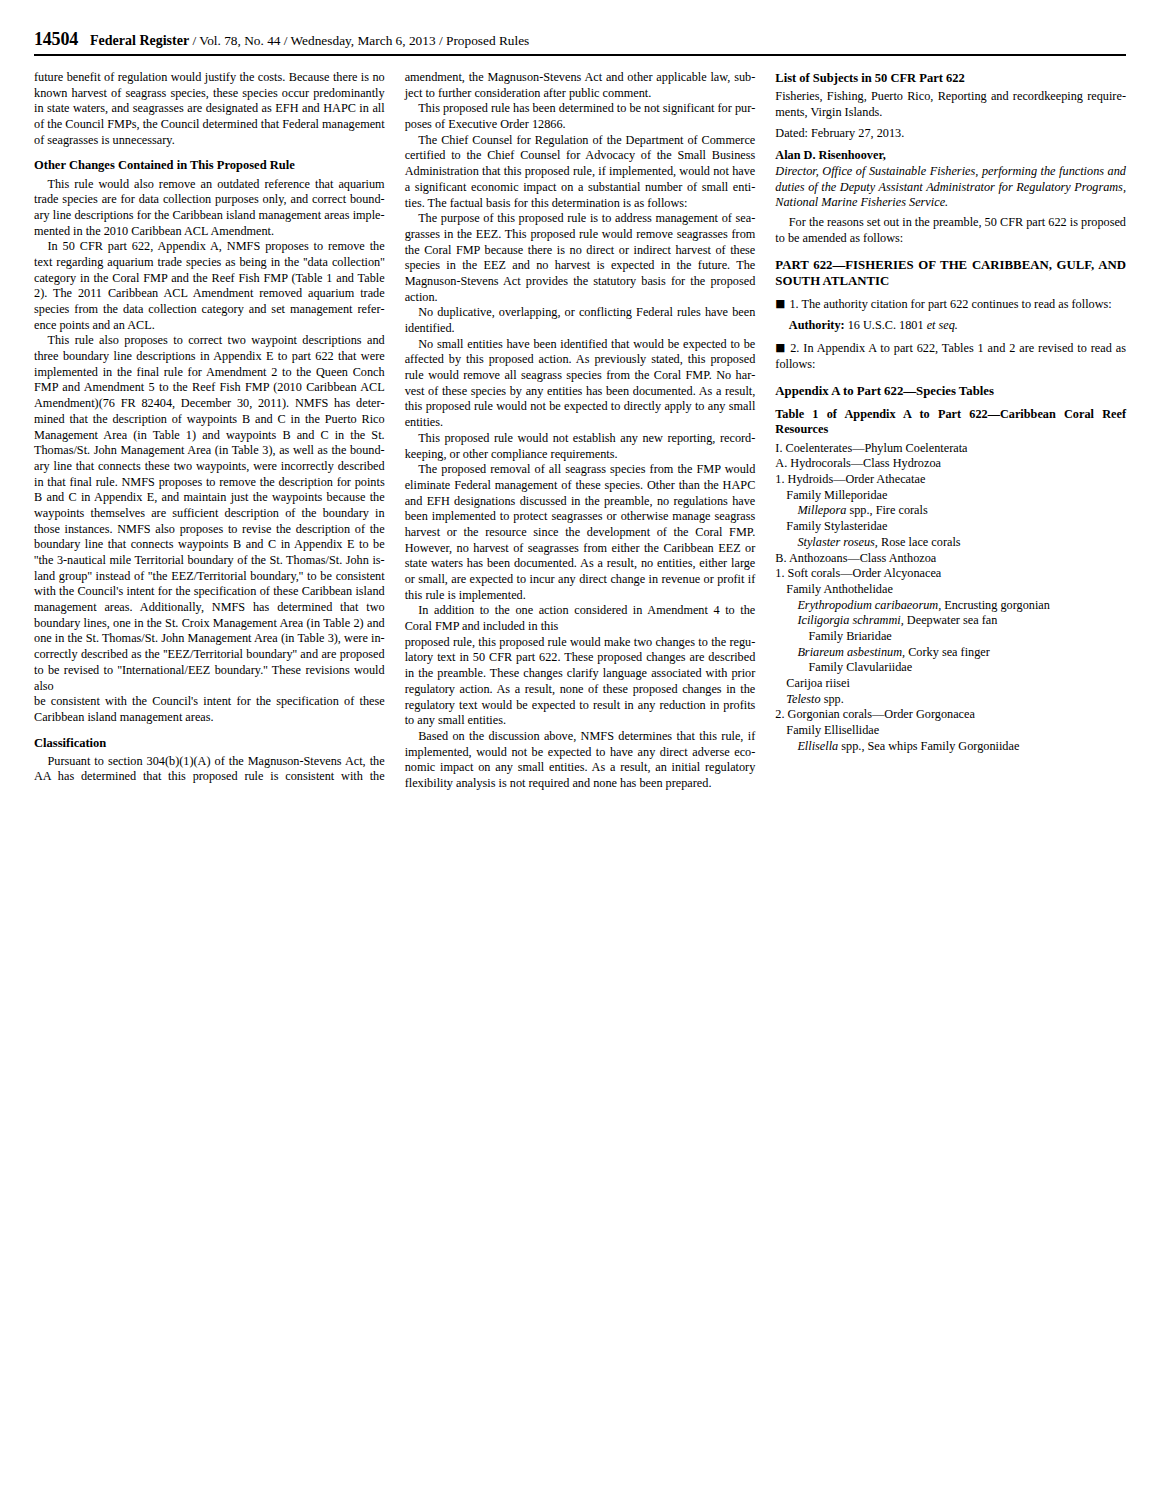14504
Federal Register / Vol. 78, No. 44 / Wednesday, March 6, 2013 / Proposed Rules
future benefit of regulation would justify the costs. Because there is no known harvest of seagrass species, these species occur predominantly in state waters, and seagrasses are designated as EFH and HAPC in all of the Council FMPs, the Council determined that Federal management of seagrasses is unnecessary.
Other Changes Contained in This Proposed Rule
This rule would also remove an outdated reference that aquarium trade species are for data collection purposes only, and correct boundary line descriptions for the Caribbean island management areas implemented in the 2010 Caribbean ACL Amendment.
In 50 CFR part 622, Appendix A, NMFS proposes to remove the text regarding aquarium trade species as being in the ''data collection'' category in the Coral FMP and the Reef Fish FMP (Table 1 and Table 2). The 2011 Caribbean ACL Amendment removed aquarium trade species from the data collection category and set management reference points and an ACL.
This rule also proposes to correct two waypoint descriptions and three boundary line descriptions in Appendix E to part 622 that were implemented in the final rule for Amendment 2 to the Queen Conch FMP and Amendment 5 to the Reef Fish FMP (2010 Caribbean ACL Amendment)(76 FR 82404, December 30, 2011). NMFS has determined that the description of waypoints B and C in the Puerto Rico Management Area (in Table 1) and waypoints B and C in the St. Thomas/St. John Management Area (in Table 3), as well as the boundary line that connects these two waypoints, were incorrectly described in that final rule. NMFS proposes to remove the description for points B and C in Appendix E, and maintain just the waypoints because the waypoints themselves are sufficient description of the boundary in those instances. NMFS also proposes to revise the description of the boundary line that connects waypoints B and C in Appendix E to be ''the 3-nautical mile Territorial boundary of the St. Thomas/St. John island group'' instead of ''the EEZ/Territorial boundary,'' to be consistent with the Council's intent for the specification of these Caribbean island management areas. Additionally, NMFS has determined that two boundary lines, one in the St. Croix Management Area (in Table 2) and one in the St. Thomas/St. John Management Area (in Table 3), were incorrectly described as the ''EEZ/Territorial boundary'' and are proposed to be revised to ''International/EEZ boundary.'' These revisions would also
be consistent with the Council's intent for the specification of these Caribbean island management areas.
Classification
Pursuant to section 304(b)(1)(A) of the Magnuson-Stevens Act, the AA has determined that this proposed rule is consistent with the amendment, the Magnuson-Stevens Act and other applicable law, subject to further consideration after public comment.
This proposed rule has been determined to be not significant for purposes of Executive Order 12866.
The Chief Counsel for Regulation of the Department of Commerce certified to the Chief Counsel for Advocacy of the Small Business Administration that this proposed rule, if implemented, would not have a significant economic impact on a substantial number of small entities. The factual basis for this determination is as follows:
The purpose of this proposed rule is to address management of seagrasses in the EEZ. This proposed rule would remove seagrasses from the Coral FMP because there is no direct or indirect harvest of these species in the EEZ and no harvest is expected in the future. The Magnuson-Stevens Act provides the statutory basis for the proposed action.
No duplicative, overlapping, or conflicting Federal rules have been identified.
No small entities have been identified that would be expected to be affected by this proposed action. As previously stated, this proposed rule would remove all seagrass species from the Coral FMP. No harvest of these species by any entities has been documented. As a result, this proposed rule would not be expected to directly apply to any small entities.
This proposed rule would not establish any new reporting, record-keeping, or other compliance requirements.
The proposed removal of all seagrass species from the FMP would eliminate Federal management of these species. Other than the HAPC and EFH designations discussed in the preamble, no regulations have been implemented to protect seagrasses or otherwise manage seagrass harvest or the resource since the development of the Coral FMP. However, no harvest of seagrasses from either the Caribbean EEZ or state waters has been documented. As a result, no entities, either large or small, are expected to incur any direct change in revenue or profit if this rule is implemented.
In addition to the one action considered in Amendment 4 to the Coral FMP and included in this
proposed rule, this proposed rule would make two changes to the regulatory text in 50 CFR part 622. These proposed changes are described in the preamble. These changes clarify language associated with prior regulatory action. As a result, none of these proposed changes in the regulatory text would be expected to result in any reduction in profits to any small entities.
Based on the discussion above, NMFS determines that this rule, if implemented, would not be expected to have any direct adverse economic impact on any small entities. As a result, an initial regulatory flexibility analysis is not required and none has been prepared.
List of Subjects in 50 CFR Part 622
Fisheries, Fishing, Puerto Rico, Reporting and recordkeeping requirements, Virgin Islands.
Dated: February 27, 2013.
Alan D. Risenhoover,
Director, Office of Sustainable Fisheries, performing the functions and duties of the Deputy Assistant Administrator for Regulatory Programs, National Marine Fisheries Service.
For the reasons set out in the preamble, 50 CFR part 622 is proposed to be amended as follows:
PART 622—FISHERIES OF THE CARIBBEAN, GULF, AND SOUTH ATLANTIC
■1. The authority citation for part 622 continues to read as follows:
Authority: 16 U.S.C. 1801 et seq.
■2. In Appendix A to part 622, Tables 1 and 2 are revised to read as follows:
Appendix A to Part 622—Species Tables
Table 1 of Appendix A to Part 622—Caribbean Coral Reef Resources
I. Coelenterates—Phylum Coelenterata
A. Hydrocorals—Class Hydrozoa
1. Hydroids—Order Athecatae
Family Milleporidae
Millepora spp., Fire corals
Family Stylasteridae
Stylaster roseus, Rose lace corals
B. Anthozoans—Class Anthozoa
1. Soft corals—Order Alcyonacea
Family Anthothelidae
Erythropodium caribaeorum, Encrusting gorgonian
Iciligorgia schrammi, Deepwater sea fan
Family Briaridae
Briareum asbestinum, Corky sea finger
Family Clavulariidae
Carijoa riisei
Telesto spp.
2. Gorgonian corals—Order Gorgonacea
Family Ellisellidae
Ellisella spp., Sea whips Family Gorgoniidae